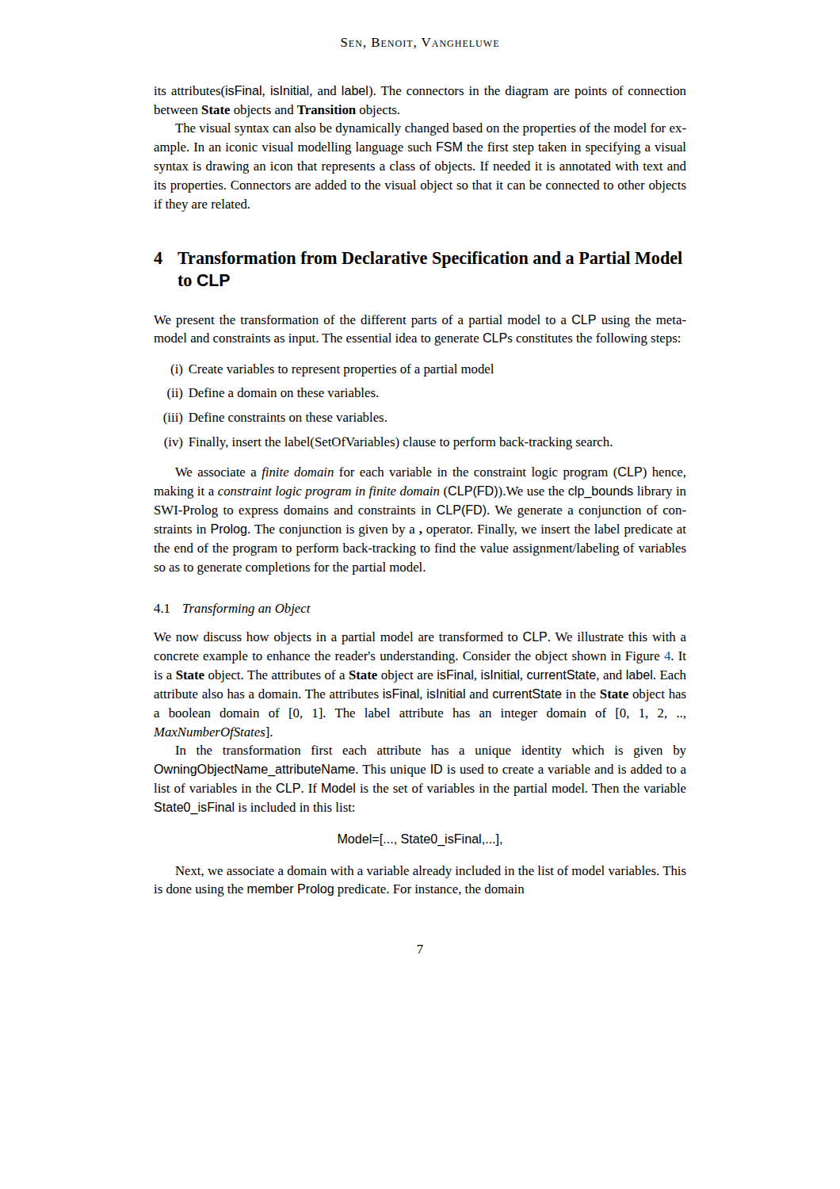Sen, Benoit, Vangheluwe
its attributes(isFinal, isInitial, and label). The connectors in the diagram are points of connection between State objects and Transition objects.
The visual syntax can also be dynamically changed based on the properties of the model for example. In an iconic visual modelling language such FSM the first step taken in specifying a visual syntax is drawing an icon that represents a class of objects. If needed it is annotated with text and its properties. Connectors are added to the visual object so that it can be connected to other objects if they are related.
4 Transformation from Declarative Specification and a Partial Model to CLP
We present the transformation of the different parts of a partial model to a CLP using the meta-model and constraints as input. The essential idea to generate CLPs constitutes the following steps:
Create variables to represent properties of a partial model
Define a domain on these variables.
Define constraints on these variables.
Finally, insert the label(SetOfVariables) clause to perform back-tracking search.
We associate a finite domain for each variable in the constraint logic program (CLP) hence, making it a constraint logic program in finite domain (CLP(FD)).We use the clp_bounds library in SWI-Prolog to express domains and constraints in CLP(FD). We generate a conjunction of constraints in Prolog. The conjunction is given by a , operator. Finally, we insert the label predicate at the end of the program to perform back-tracking to find the value assignment/labeling of variables so as to generate completions for the partial model.
4.1 Transforming an Object
We now discuss how objects in a partial model are transformed to CLP. We illustrate this with a concrete example to enhance the reader's understanding. Consider the object shown in Figure 4. It is a State object. The attributes of a State object are isFinal, isInitial, currentState, and label. Each attribute also has a domain. The attributes isFinal, isInitial and currentState in the State object has a boolean domain of [0, 1]. The label attribute has an integer domain of [0, 1, 2, .., MaxNumberOfStates].
In the transformation first each attribute has a unique identity which is given by OwningObjectName_attributeName. This unique ID is used to create a variable and is added to a list of variables in the CLP. If Model is the set of variables in the partial model. Then the variable State0_isFinal is included in this list:
Model=[..., State0_isFinal,...],
Next, we associate a domain with a variable already included in the list of model variables. This is done using the member Prolog predicate. For instance, the domain
7